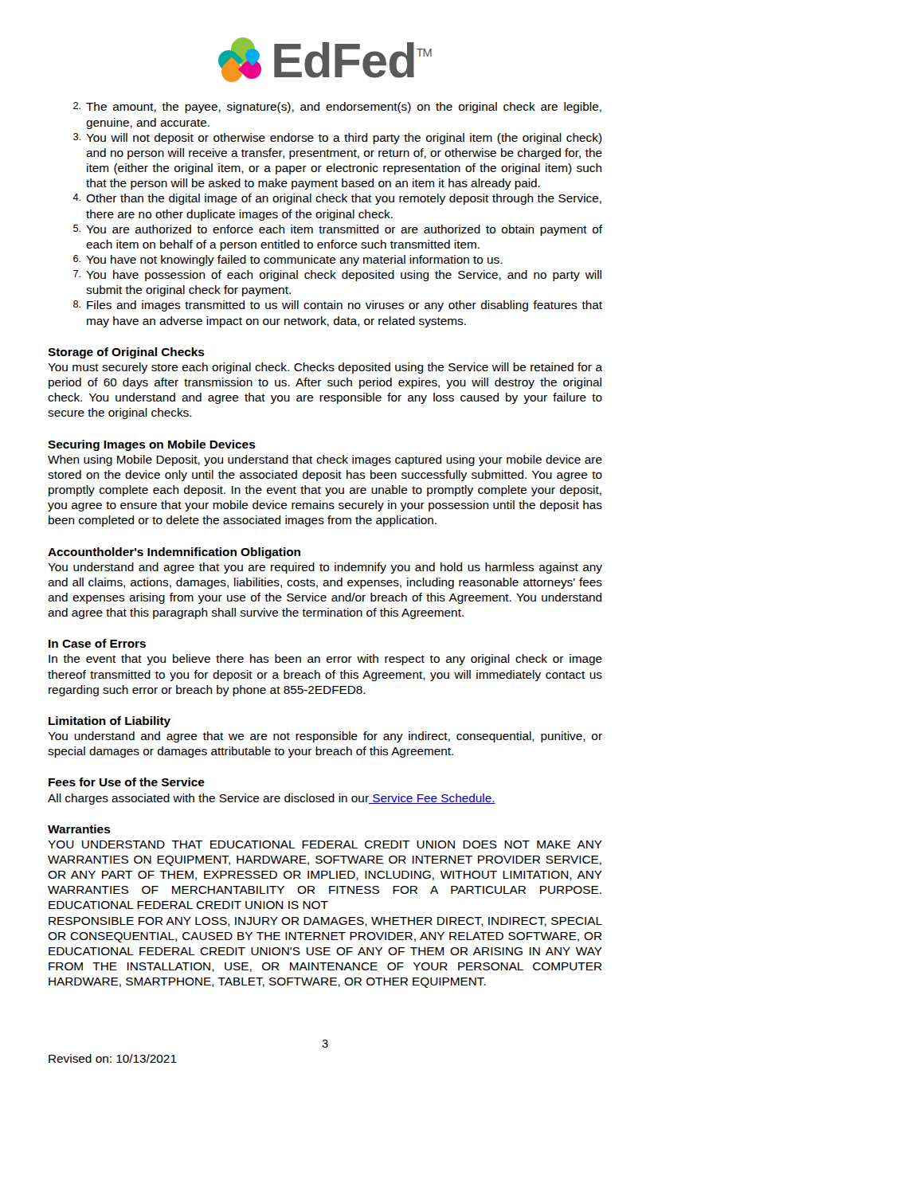Ed Fed TM
The amount, the payee, signature(s), and endorsement(s) on the original check are legible, genuine, and accurate.
You will not deposit or otherwise endorse to a third party the original item (the original check) and no person will receive a transfer, presentment, or return of, or otherwise be charged for, the item (either the original item, or a paper or electronic representation of the original item) such that the person will be asked to make payment based on an item it has already paid.
Other than the digital image of an original check that you remotely deposit through the Service, there are no other duplicate images of the original check.
You are authorized to enforce each item transmitted or are authorized to obtain payment of each item on behalf of a person entitled to enforce such transmitted item.
You have not knowingly failed to communicate any material information to us.
You have possession of each original check deposited using the Service, and no party will submit the original check for payment.
Files and images transmitted to us will contain no viruses or any other disabling features that may have an adverse impact on our network, data, or related systems.
Storage of Original Checks
You must securely store each original check. Checks deposited using the Service will be retained for a period of 60 days after transmission to us. After such period expires, you will destroy the original check. You understand and agree that you are responsible for any loss caused by your failure to secure the original checks.
Securing Images on Mobile Devices
When using Mobile Deposit, you understand that check images captured using your mobile device are stored on the device only until the associated deposit has been successfully submitted. You agree to promptly complete each deposit. In the event that you are unable to promptly complete your deposit, you agree to ensure that your mobile device remains securely in your possession until the deposit has been completed or to delete the associated images from the application.
Accountholder's Indemnification Obligation
You understand and agree that you are required to indemnify you and hold us harmless against any and all claims, actions, damages, liabilities, costs, and expenses, including reasonable attorneys' fees and expenses arising from your use of the Service and/or breach of this Agreement. You understand and agree that this paragraph shall survive the termination of this Agreement.
In Case of Errors
In the event that you believe there has been an error with respect to any original check or image thereof transmitted to you for deposit or a breach of this Agreement, you will immediately contact us regarding such error or breach by phone at 855-2EDFED8.
Limitation of Liability
You understand and agree that we are not responsible for any indirect, consequential, punitive, or special damages or damages attributable to your breach of this Agreement.
Fees for Use of the Service
All charges associated with the Service are disclosed in our Service Fee Schedule.
Warranties
YOU UNDERSTAND THAT EDUCATIONAL FEDERAL CREDIT UNION DOES NOT MAKE ANY WARRANTIES ON EQUIPMENT, HARDWARE, SOFTWARE OR INTERNET PROVIDER SERVICE, OR ANY PART OF THEM, EXPRESSED OR IMPLIED, INCLUDING, WITHOUT LIMITATION, ANY WARRANTIES OF MERCHANTABILITY OR FITNESS FOR A PARTICULAR PURPOSE. EDUCATIONAL FEDERAL CREDIT UNION IS NOT
RESPONSIBLE FOR ANY LOSS, INJURY OR DAMAGES, WHETHER DIRECT, INDIRECT, SPECIAL OR CONSEQUENTIAL, CAUSED BY THE INTERNET PROVIDER, ANY RELATED SOFTWARE, OR EDUCATIONAL FEDERAL CREDIT UNION'S USE OF ANY OF THEM OR ARISING IN ANY WAY FROM THE INSTALLATION, USE, OR MAINTENANCE OF YOUR PERSONAL COMPUTER HARDWARE, SMARTPHONE, TABLET, SOFTWARE, OR OTHER EQUIPMENT.
3
Revised on: 10/13/2021